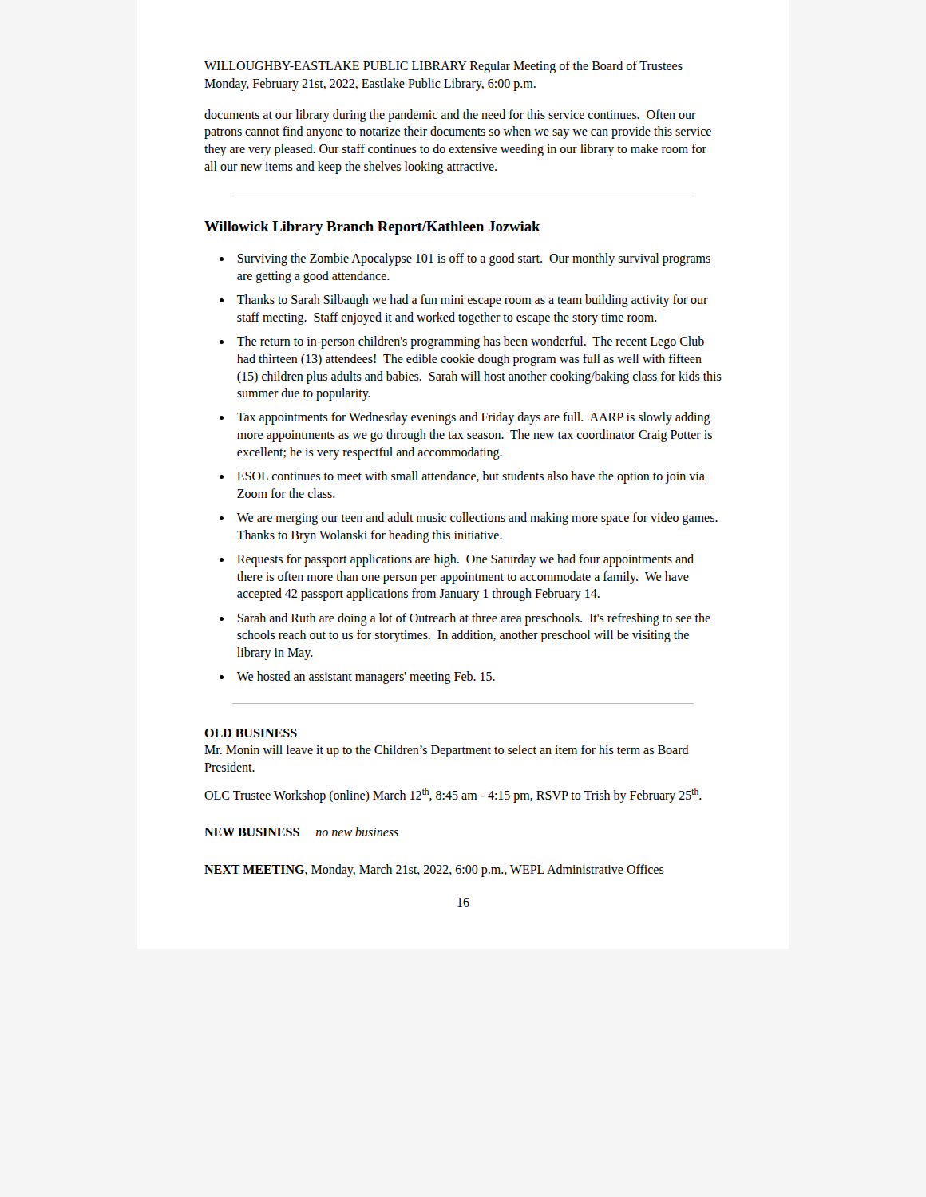WILLOUGHBY-EASTLAKE PUBLIC LIBRARY Regular Meeting of the Board of Trustees
Monday, February 21st, 2022, Eastlake Public Library, 6:00 p.m.
documents at our library during the pandemic and the need for this service continues. Often our patrons cannot find anyone to notarize their documents so when we say we can provide this service they are very pleased. Our staff continues to do extensive weeding in our library to make room for all our new items and keep the shelves looking attractive.
Willowick Library Branch Report/Kathleen Jozwiak
Surviving the Zombie Apocalypse 101 is off to a good start. Our monthly survival programs are getting a good attendance.
Thanks to Sarah Silbaugh we had a fun mini escape room as a team building activity for our staff meeting. Staff enjoyed it and worked together to escape the story time room.
The return to in-person children's programming has been wonderful. The recent Lego Club had thirteen (13) attendees! The edible cookie dough program was full as well with fifteen (15) children plus adults and babies. Sarah will host another cooking/baking class for kids this summer due to popularity.
Tax appointments for Wednesday evenings and Friday days are full. AARP is slowly adding more appointments as we go through the tax season. The new tax coordinator Craig Potter is excellent; he is very respectful and accommodating.
ESOL continues to meet with small attendance, but students also have the option to join via Zoom for the class.
We are merging our teen and adult music collections and making more space for video games. Thanks to Bryn Wolanski for heading this initiative.
Requests for passport applications are high. One Saturday we had four appointments and there is often more than one person per appointment to accommodate a family. We have accepted 42 passport applications from January 1 through February 14.
Sarah and Ruth are doing a lot of Outreach at three area preschools. It's refreshing to see the schools reach out to us for storytimes. In addition, another preschool will be visiting the library in May.
We hosted an assistant managers' meeting Feb. 15.
OLD BUSINESS
Mr. Monin will leave it up to the Children’s Department to select an item for his term as Board President.
OLC Trustee Workshop (online) March 12th, 8:45 am - 4:15 pm, RSVP to Trish by February 25th.
NEW BUSINESS
no new business
NEXT MEETING, Monday, March 21st, 2022, 6:00 p.m., WEPL Administrative Offices
16